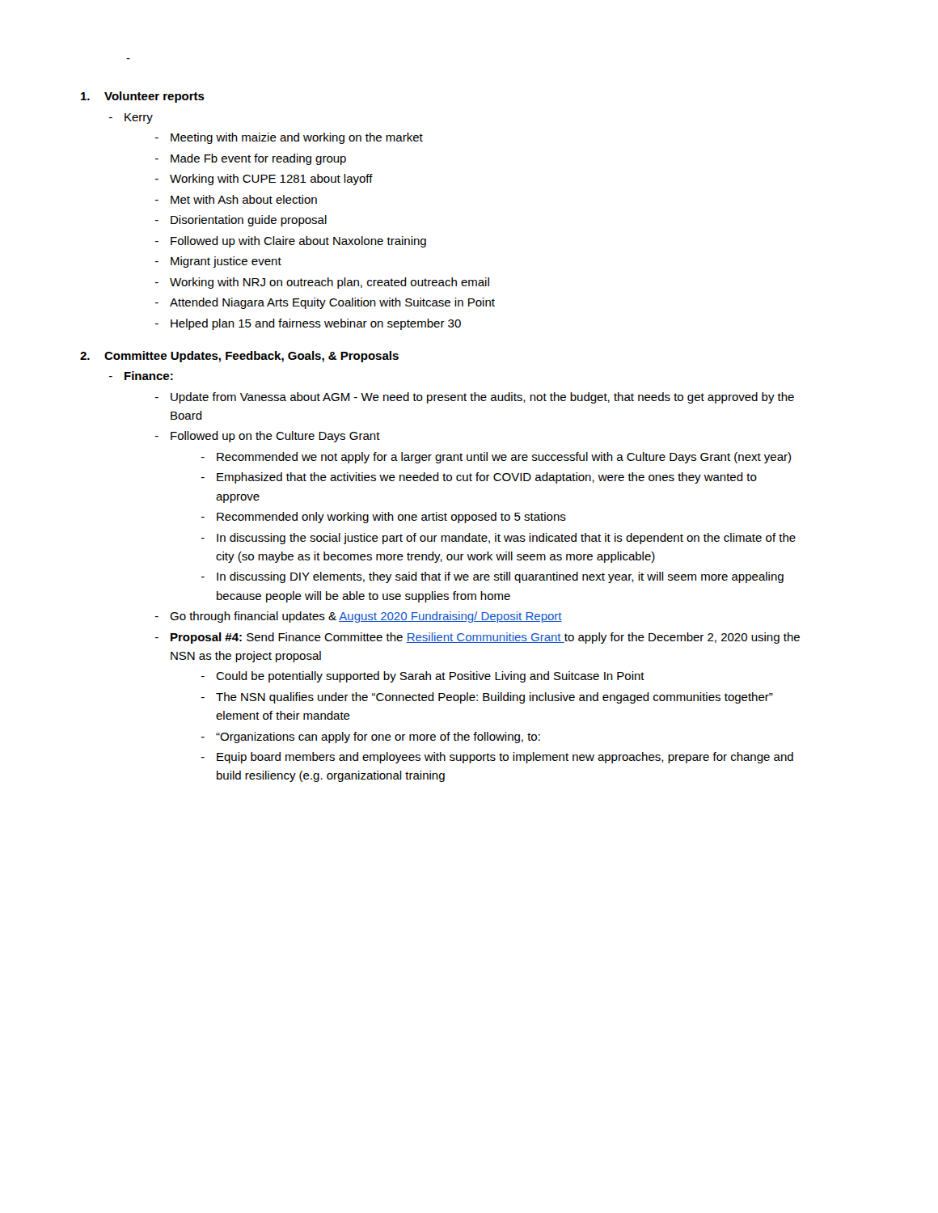Volunteer reports
Kerry
Meeting with maizie and working on the market
Made Fb event for reading group
Working with CUPE 1281 about layoff
Met with Ash about election
Disorientation guide proposal
Followed up with Claire about Naxolone training
Migrant justice event
Working with NRJ on outreach plan, created outreach email
Attended Niagara Arts Equity Coalition with Suitcase in Point
Helped plan 15 and fairness webinar on september 30
Committee Updates, Feedback, Goals, & Proposals
Finance:
Update from Vanessa about AGM - We need to present the audits, not the budget, that needs to get approved by the Board
Followed up on the Culture Days Grant
Recommended we not apply for a larger grant until we are successful with a Culture Days Grant (next year)
Emphasized that the activities we needed to cut for COVID adaptation, were the ones they wanted to approve
Recommended only working with one artist opposed to 5 stations
In discussing the social justice part of our mandate, it was indicated that it is dependent on the climate of the city (so maybe as it becomes more trendy, our work will seem as more applicable)
In discussing DIY elements, they said that if we are still quarantined next year, it will seem more appealing because people will be able to use supplies from home
Go through financial updates & August 2020 Fundraising/ Deposit Report
Proposal #4: Send Finance Committee the Resilient Communities Grant to apply for the December 2, 2020 using the NSN as the project proposal
Could be potentially supported by Sarah at Positive Living and Suitcase In Point
The NSN qualifies under the “Connected People: Building inclusive and engaged communities together” element of their mandate
“Organizations can apply for one or more of the following, to:
Equip board members and employees with supports to implement new approaches, prepare for change and build resiliency (e.g. organizational training